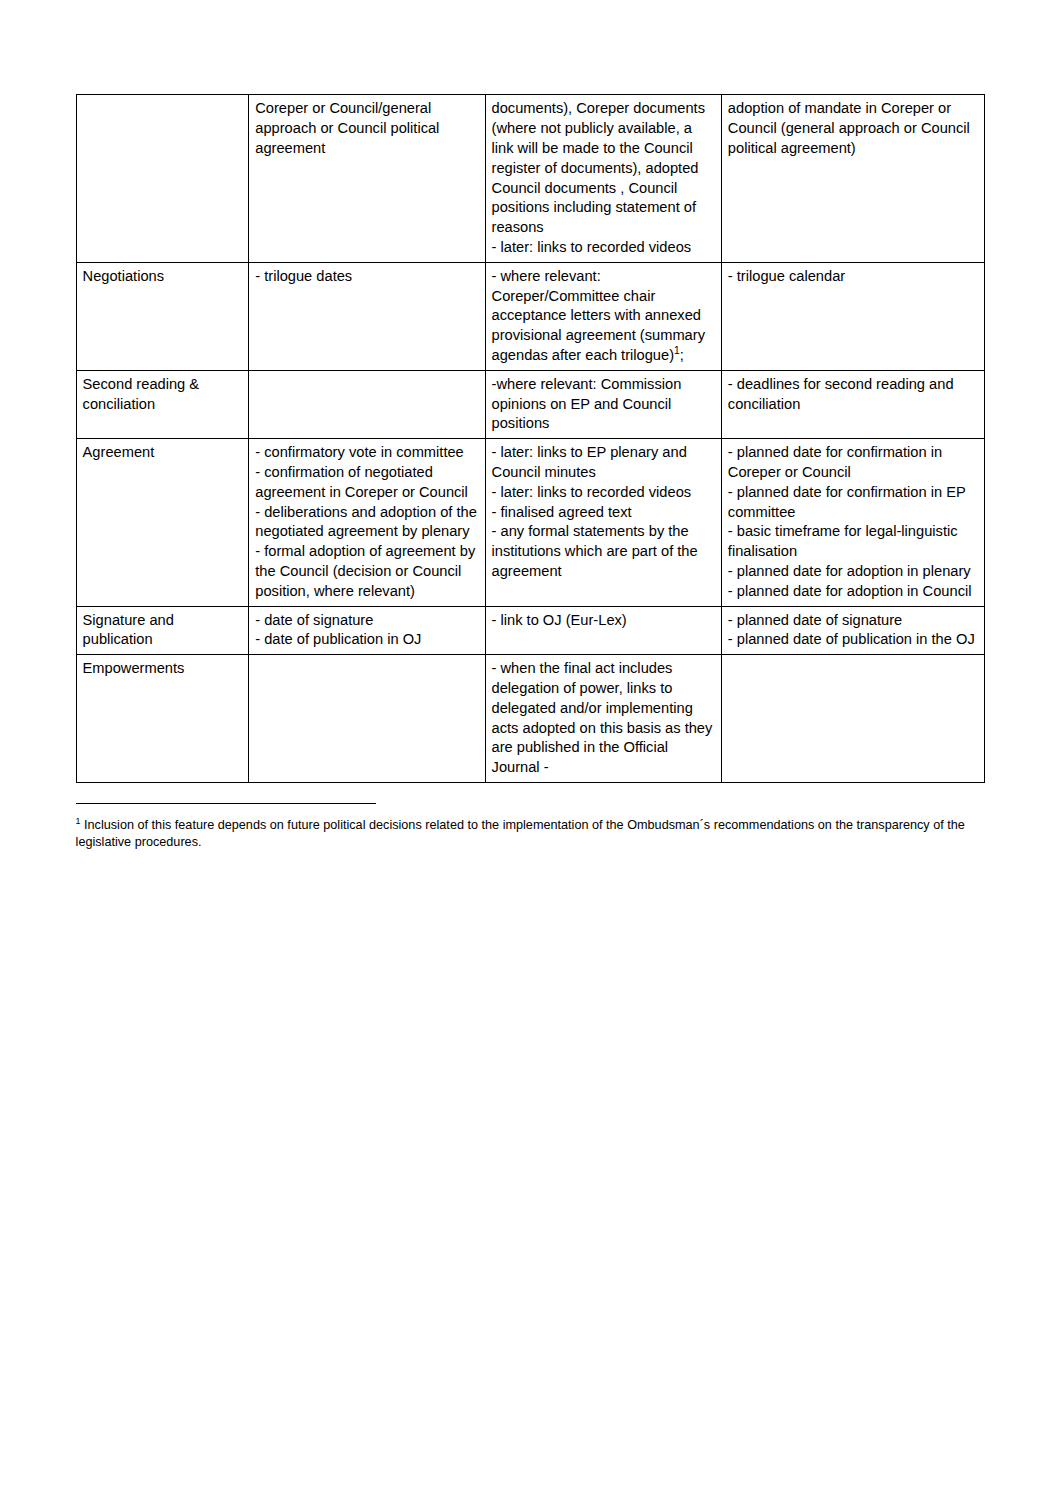| | Coreper or Council/general approach or Council political agreement | documents), Coreper documents (where not publicly available, a link will be made to the Council register of documents), adopted Council documents , Council positions including statement of reasons - later: links to recorded videos | adoption of mandate in Coreper or Council (general approach or Council political agreement) |
| Negotiations | - trilogue dates | - where relevant: Coreper/Committee chair acceptance letters with annexed provisional agreement (summary agendas after each trilogue) 1 ; | - trilogue calendar |
| Second reading & conciliation | | -where relevant: Commission opinions on EP and Council positions | - deadlines for second reading and conciliation |
| Agreement | - confirmatory vote in committee - confirmation of negotiated agreement in Coreper or Council - deliberations and adoption of the negotiated agreement by plenary - formal adoption of agreement by the Council (decision or Council position, where relevant) | - later: links to EP plenary and Council minutes - later: links to recorded videos - finalised agreed text - any formal statements by the institutions which are part of the agreement | - planned date for confirmation in Coreper or Council - planned date for confirmation in EP committee - basic timeframe for legal-linguistic finalisation - planned date for adoption in plenary - planned date for adoption in Council |
| Signature and publication | - date of signature - date of publication in OJ | - link to OJ (Eur-Lex) | - planned date of signature - planned date of publication in the OJ |
| Empowerments | | - when the final act includes delegation of power, links to delegated and/or implementing acts adopted on this basis as they are published in the Official Journal - | |
1 Inclusion of this feature depends on future political decisions related to the implementation of the Ombudsman´s recommendations on the transparency of the legislative procedures.